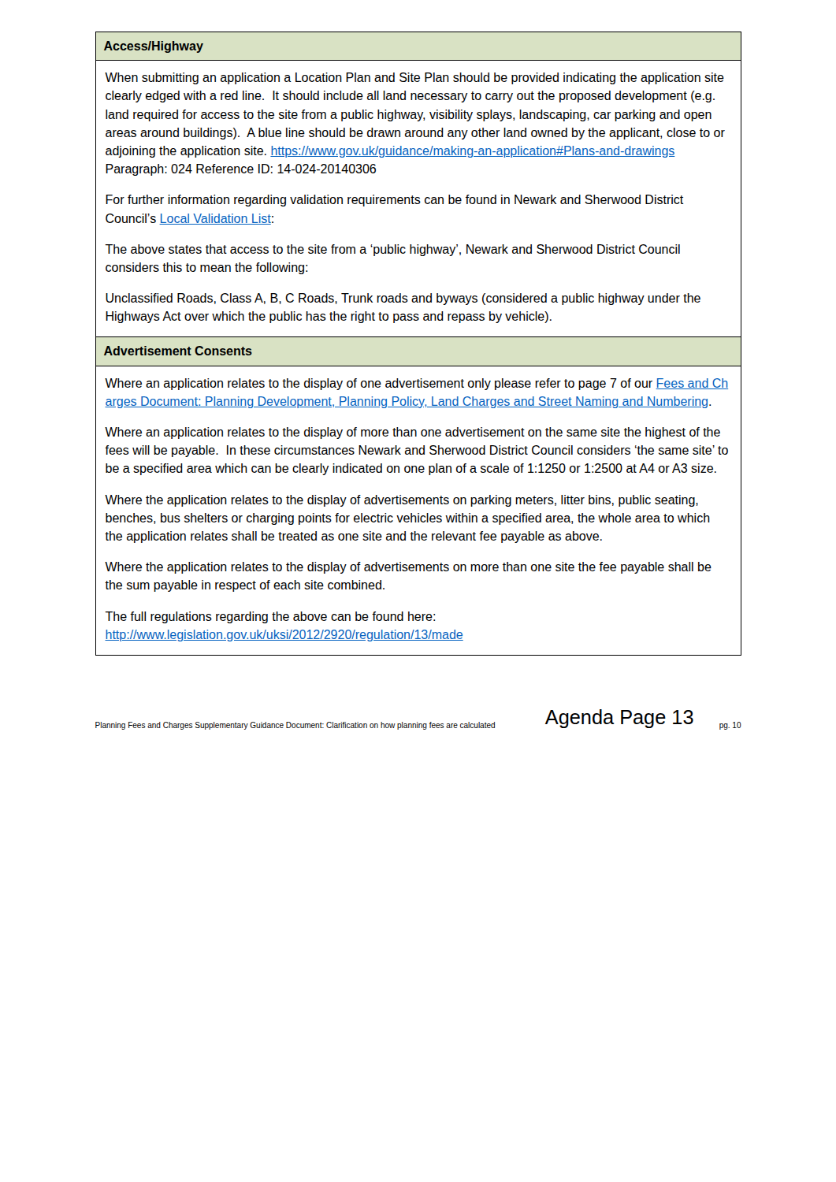| Access/Highway |
| --- |
| When submitting an application a Location Plan and Site Plan should be provided indicating the application site clearly edged with a red line. It should include all land necessary to carry out the proposed development (e.g. land required for access to the site from a public highway, visibility splays, landscaping, car parking and open areas around buildings). A blue line should be drawn around any other land owned by the applicant, close to or adjoining the application site. https://www.gov.uk/guidance/making-an-application#Plans-and-drawings Paragraph: 024 Reference ID: 14-024-20140306 For further information regarding validation requirements can be found in Newark and Sherwood District Council’s Local Validation List : The above states that access to the site from a ‘public highway’, Newark and Sherwood District Council considers this to mean the following: Unclassified Roads, Class A, B, C Roads, Trunk roads and byways (considered a public highway under the Highways Act over which the public has the right to pass and repass by vehicle). |
| Advertisement Consents |
| Where an application relates to the display of one advertisement only please refer to page 7 of our Fees and Charges Document: Planning Development, Planning Policy, Land Charges and Street Naming and Numbering . Where an application relates to the display of more than one advertisement on the same site the highest of the fees will be payable. In these circumstances Newark and Sherwood District Council considers ‘the same site’ to be a specified area which can be clearly indicated on one plan of a scale of 1:1250 or 1:2500 at A4 or A3 size. Where the application relates to the display of advertisements on parking meters, litter bins, public seating, benches, bus shelters or charging points for electric vehicles within a specified area, the whole area to which the application relates shall be treated as one site and the relevant fee payable as above. Where the application relates to the display of advertisements on more than one site the fee payable shall be the sum payable in respect of each site combined. The full regulations regarding the above can be found here: http://www.legislation.gov.uk/uksi/2012/2920/regulation/13/made |
Planning Fees and Charges Supplementary Guidance Document: Clarification on how planning fees are calculated
Agenda Page 13
pg. 10